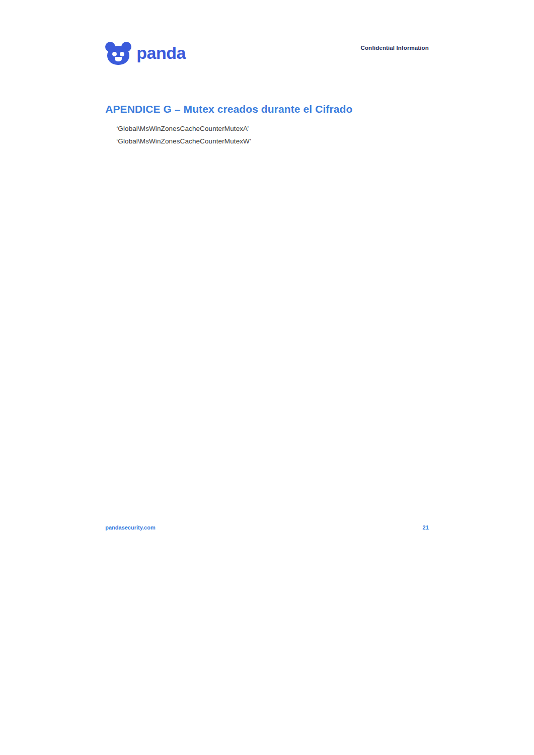panda
Confidential Information
APENDICE G – Mutex creados durante el Cifrado
‘Global\MsWinZonesCacheCounterMutexA’
‘Global\MsWinZonesCacheCounterMutexW’
pandasecurity.com
21